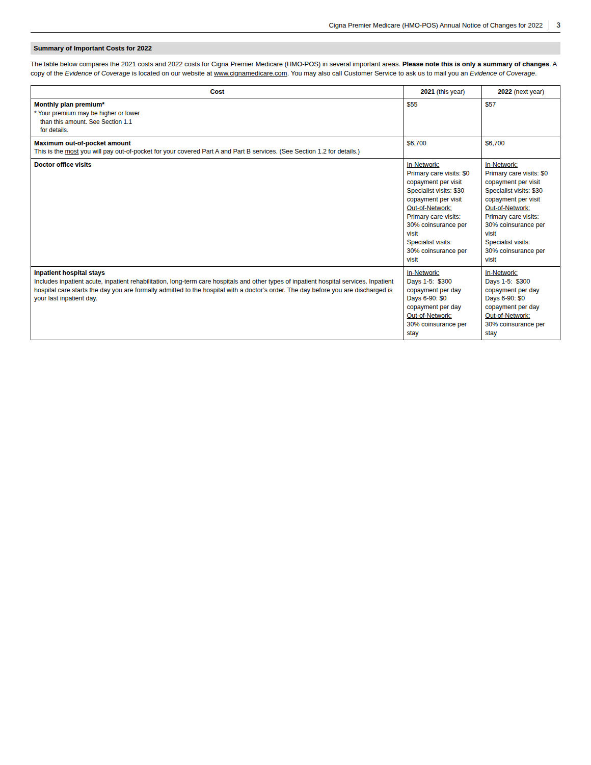Cigna Premier Medicare (HMO-POS) Annual Notice of Changes for 2022 3
Summary of Important Costs for 2022
The table below compares the 2021 costs and 2022 costs for Cigna Premier Medicare (HMO-POS) in several important areas. Please note this is only a summary of changes. A copy of the Evidence of Coverage is located on our website at www.cignamedicare.com. You may also call Customer Service to ask us to mail you an Evidence of Coverage.
| Cost | 2021 (this year) | 2022 (next year) |
| --- | --- | --- |
| Monthly plan premium* * Your premium may be higher or lower than this amount. See Section 1.1 for details. | $55 | $57 |
| Maximum out-of-pocket amount This is the most you will pay out-of-pocket for your covered Part A and Part B services. (See Section 1.2 for details.) | $6,700 | $6,700 |
| Doctor office visits | In-Network: Primary care visits: $0 copayment per visit Specialist visits: $30 copayment per visit Out-of-Network: Primary care visits: 30% coinsurance per visit Specialist visits: 30% coinsurance per visit | In-Network: Primary care visits: $0 copayment per visit Specialist visits: $30 copayment per visit Out-of-Network: Primary care visits: 30% coinsurance per visit Specialist visits: 30% coinsurance per visit |
| Inpatient hospital stays Includes inpatient acute, inpatient rehabilitation, long-term care hospitals and other types of inpatient hospital services. Inpatient hospital care starts the day you are formally admitted to the hospital with a doctor’s order. The day before you are discharged is your last inpatient day. | In-Network: Days 1-5: $300 copayment per day Days 6-90: $0 copayment per day Out-of-Network: 30% coinsurance per stay | In-Network: Days 1-5: $300 copayment per day Days 6-90: $0 copayment per day Out-of-Network: 30% coinsurance per stay |